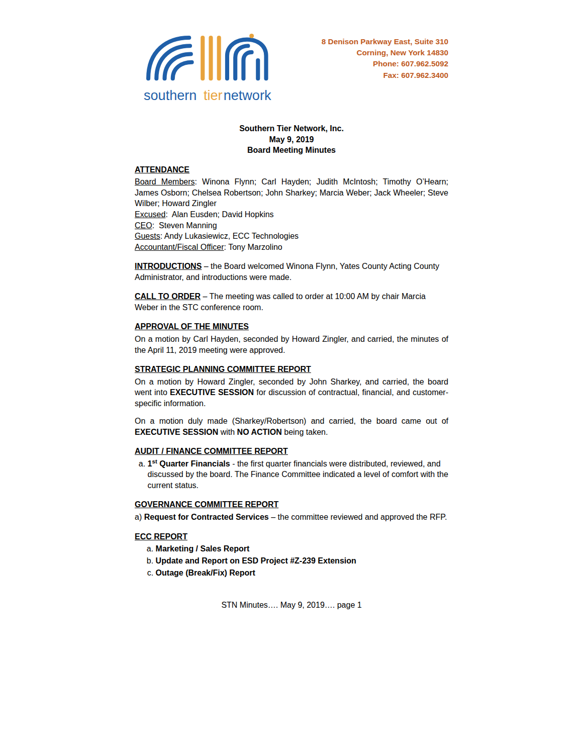southern tier network
8 Denison Parkway East, Suite 310
Corning, New York 14830
Phone: 607.962.5092
Fax: 607.962.3400
Southern Tier Network, Inc. May 9, 2019 Board Meeting Minutes
ATTENDANCE
Board Members: Winona Flynn; Carl Hayden; Judith McIntosh; Timothy O’Hearn; James Osborn; Chelsea Robertson; John Sharkey; Marcia Weber; Jack Wheeler; Steve Wilber; Howard Zingler
Excused: Alan Eusden; David Hopkins
CEO: Steven Manning
Guests: Andy Lukasiewicz, ECC Technologies
Accountant/Fiscal Officer: Tony Marzolino
INTRODUCTIONS
– the Board welcomed Winona Flynn, Yates County Acting County Administrator, and introductions were made.
CALL TO ORDER
– The meeting was called to order at 10:00 AM by chair Marcia Weber in the STC conference room.
APPROVAL OF THE MINUTES
On a motion by Carl Hayden, seconded by Howard Zingler, and carried, the minutes of the April 11, 2019 meeting were approved.
STRATEGIC PLANNING COMMITTEE REPORT
On a motion by Howard Zingler, seconded by John Sharkey, and carried, the board went into EXECUTIVE SESSION for discussion of contractual, financial, and customer-specific information.
On a motion duly made (Sharkey/Robertson) and carried, the board came out of EXECUTIVE SESSION with NO ACTION being taken.
AUDIT / FINANCE COMMITTEE REPORT
1st Quarter Financials - the first quarter financials were distributed, reviewed, and discussed by the board. The Finance Committee indicated a level of comfort with the current status.
GOVERNANCE COMMITTEE REPORT
a) Request for Contracted Services – the committee reviewed and approved the RFP.
ECC REPORT
Marketing / Sales Report
Update and Report on ESD Project #Z-239 Extension
Outage (Break/Fix) Report
STN Minutes…. May 9, 2019…. page 1